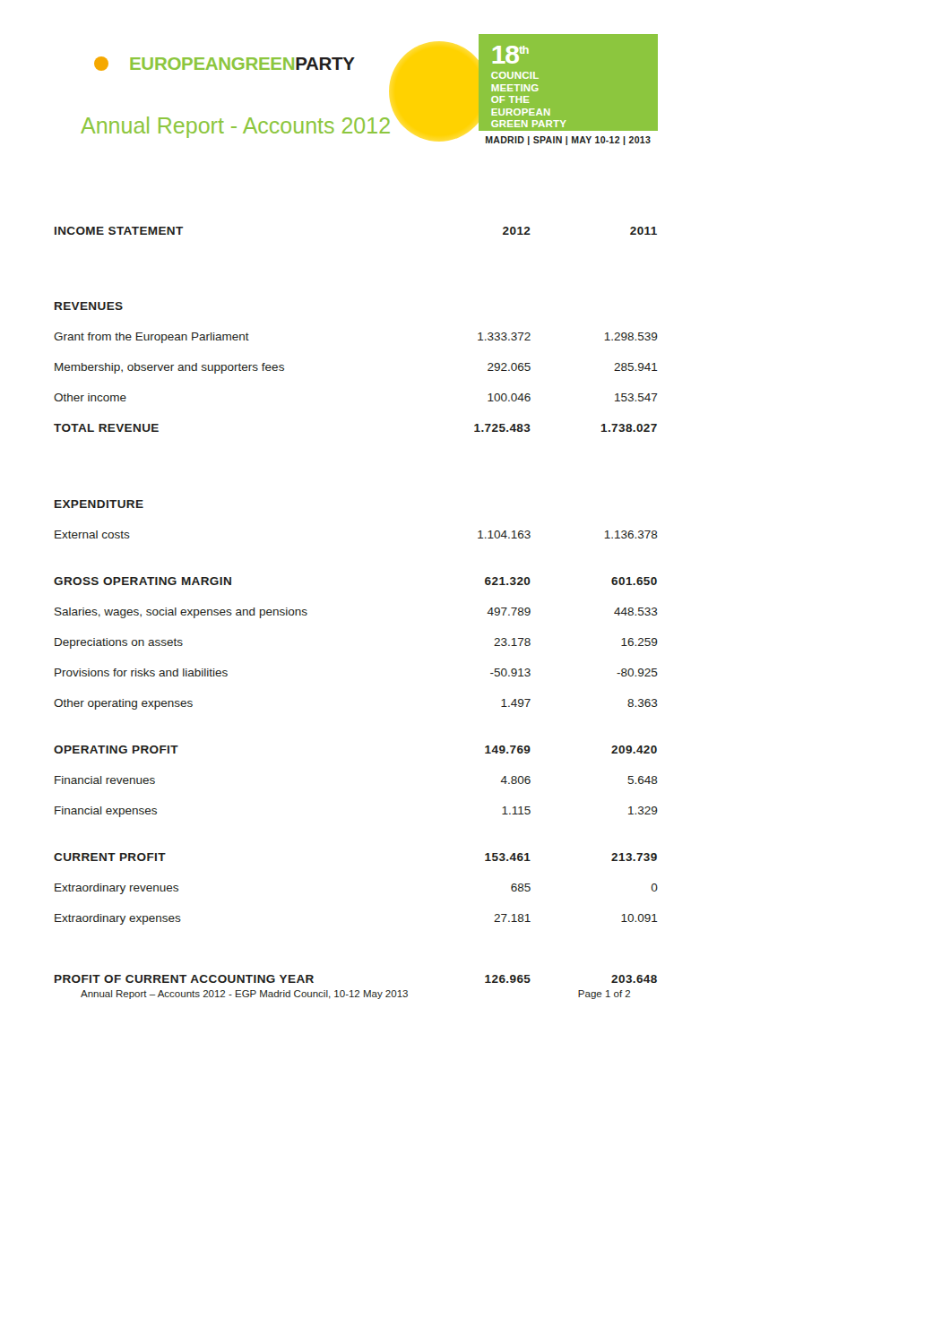EUROPEAN GREEN PARTY
Annual Report - Accounts 2012
18th
Council
Meeting
of the
European
Green Party
MADRID | SPAIN | MAY 10-12 | 2013
| INCOME STATEMENT | 2012 | 2011 |
| REVENUES | | |
| Grant from the European Parliament | 1.333.372 | 1.298.539 |
| Membership, observer and supporters fees | 292.065 | 285.941 |
| Other income | 100.046 | 153.547 |
| TOTAL REVENUE | 1.725.483 | 1.738.027 |
| EXPENDITURE | | |
| External costs | 1.104.163 | 1.136.378 |
| GROSS OPERATING MARGIN | 621.320 | 601.650 |
| Salaries, wages, social expenses and pensions | 497.789 | 448.533 |
| Depreciations on assets | 23.178 | 16.259 |
| Provisions for risks and liabilities | -50.913 | -80.925 |
| Other operating expenses | 1.497 | 8.363 |
| OPERATING PROFIT | 149.769 | 209.420 |
| Financial revenues | 4.806 | 5.648 |
| Financial expenses | 1.115 | 1.329 |
| CURRENT PROFIT | 153.461 | 213.739 |
| Extraordinary revenues | 685 | 0 |
| Extraordinary expenses | 27.181 | 10.091 |
| PROFIT OF CURRENT ACCOUNTING YEAR | 126.965 | 203.648 |
Annual Report – Accounts 2012 - EGP Madrid Council, 10-12 May 2013 Page 1 of 2